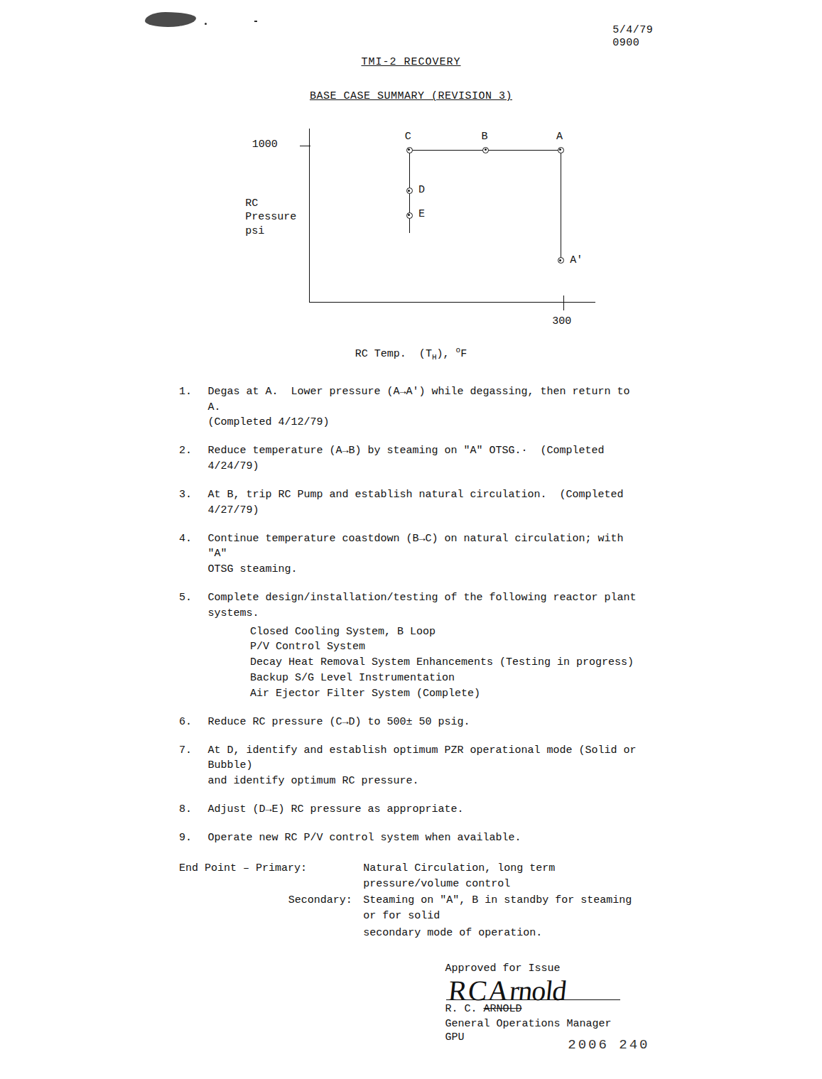5/4/79
0900
TMI-2 RECOVERY
BASE CASE SUMMARY (REVISION 3)
1000
RC
Pressure
psi
300
A
B
C
D
E
A'
RC Temp. (TH), oF
1. Degas at A. Lower pressure (A→A') while degassing, then return to A.
(Completed 4/12/79)
2. Reduce temperature (A→B) by steaming on "A" OTSG.· (Completed 4/24/79)
3. At B, trip RC Pump and establish natural circulation. (Completed 4/27/79)
4. Continue temperature coastdown (B→C) on natural circulation; with "A"
OTSG steaming.
5. Complete design/installation/testing of the following reactor plant systems.
Closed Cooling System, B Loop
P/V Control System
Decay Heat Removal System Enhancements (Testing in progress)
Backup S/G Level Instrumentation
Air Ejector Filter System (Complete)
6. Reduce RC pressure (C→D) to 500± 50 psig.
7. At D, identify and establish optimum PZR operational mode (Solid or Bubble)
and identify optimum RC pressure.
8. Adjust (D→E) RC pressure as appropriate.
9. Operate new RC P/V control system when available.
End Point – Primary:
Natural Circulation, long term pressure/volume control
Secondary:
Steaming on "A", B in standby for steaming or for solid
secondary mode of operation.
Approved for Issue
R C A rnold
R. C. ARNOLD
General Operations Manager
GPU
2006 240